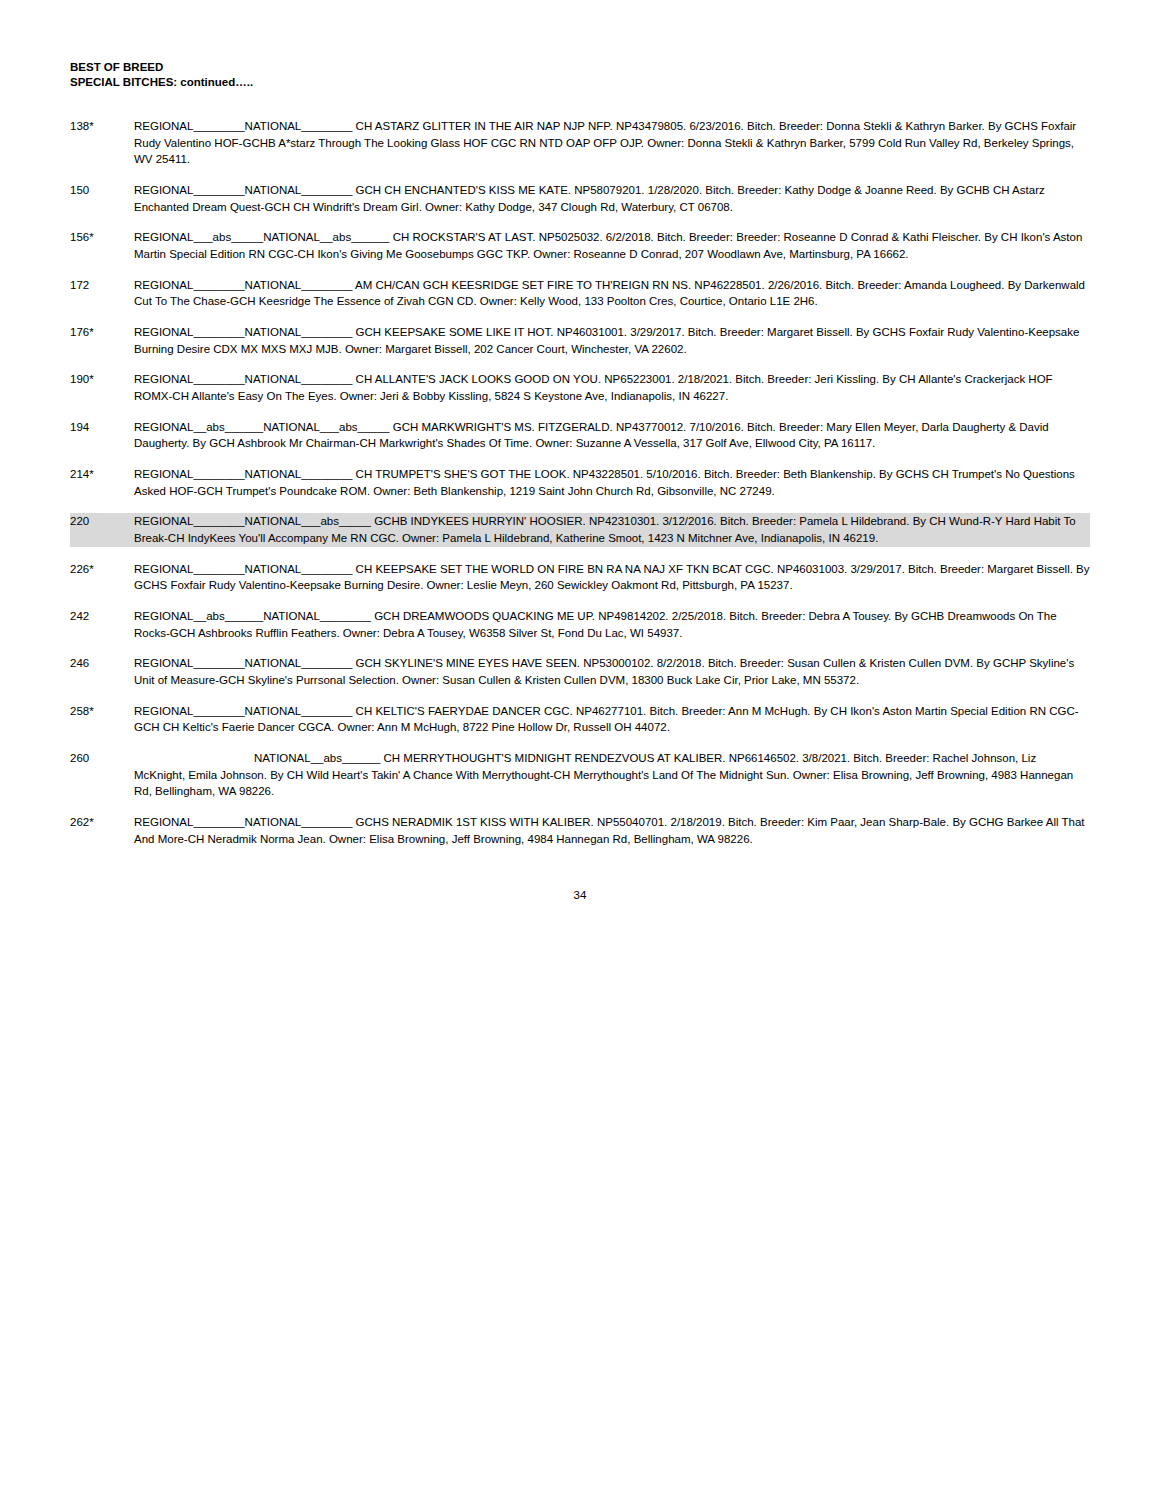BEST OF BREED
SPECIAL BITCHES: continued…..
138*
REGIONAL________NATIONAL________ CH ASTARZ GLITTER IN THE AIR NAP NJP NFP. NP43479805. 6/23/2016. Bitch. Breeder: Donna Stekli & Kathryn Barker. By GCHS Foxfair Rudy Valentino HOF-GCHB A*starz Through The Looking Glass HOF CGC RN NTD OAP OFP OJP. Owner: Donna Stekli & Kathryn Barker, 5799 Cold Run Valley Rd, Berkeley Springs, WV 25411.
150
REGIONAL________NATIONAL________ GCH CH ENCHANTED'S KISS ME KATE. NP58079201. 1/28/2020. Bitch. Breeder: Kathy Dodge & Joanne Reed. By GCHB CH Astarz Enchanted Dream Quest-GCH CH Windrift's Dream Girl. Owner: Kathy Dodge, 347 Clough Rd, Waterbury, CT 06708.
156*
REGIONAL___abs_____NATIONAL__abs______ CH ROCKSTAR'S AT LAST. NP5025032. 6/2/2018. Bitch. Breeder: Breeder: Roseanne D Conrad & Kathi Fleischer. By CH Ikon's Aston Martin Special Edition RN CGC-CH Ikon's Giving Me Goosebumps GGC TKP. Owner: Roseanne D Conrad, 207 Woodlawn Ave, Martinsburg, PA 16662.
172
REGIONAL________NATIONAL________ AM CH/CAN GCH KEESRIDGE SET FIRE TO TH'REIGN RN NS. NP46228501. 2/26/2016. Bitch. Breeder: Amanda Lougheed. By Darkenwald Cut To The Chase-GCH Keesridge The Essence of Zivah CGN CD. Owner: Kelly Wood, 133 Poolton Cres, Courtice, Ontario L1E 2H6.
176*
REGIONAL________NATIONAL________ GCH KEEPSAKE SOME LIKE IT HOT. NP46031001. 3/29/2017. Bitch. Breeder: Margaret Bissell. By GCHS Foxfair Rudy Valentino-Keepsake Burning Desire CDX MX MXS MXJ MJB. Owner: Margaret Bissell, 202 Cancer Court, Winchester, VA 22602.
190*
REGIONAL________NATIONAL________ CH ALLANTE'S JACK LOOKS GOOD ON YOU. NP65223001. 2/18/2021. Bitch. Breeder: Jeri Kissling. By CH Allante's Crackerjack HOF ROMX-CH Allante's Easy On The Eyes. Owner: Jeri & Bobby Kissling, 5824 S Keystone Ave, Indianapolis, IN 46227.
194
REGIONAL__abs______NATIONAL___abs_____ GCH MARKWRIGHT'S MS. FITZGERALD. NP43770012. 7/10/2016. Bitch. Breeder: Mary Ellen Meyer, Darla Daugherty & David Daugherty. By GCH Ashbrook Mr Chairman-CH Markwright's Shades Of Time. Owner: Suzanne A Vessella, 317 Golf Ave, Ellwood City, PA 16117.
214*
REGIONAL________NATIONAL________ CH TRUMPET'S SHE'S GOT THE LOOK. NP43228501. 5/10/2016. Bitch. Breeder: Beth Blankenship. By GCHS CH Trumpet's No Questions Asked HOF-GCH Trumpet's Poundcake ROM. Owner: Beth Blankenship, 1219 Saint John Church Rd, Gibsonville, NC 27249.
220
REGIONAL________NATIONAL___abs_____ GCHB INDYKEES HURRYIN' HOOSIER. NP42310301. 3/12/2016. Bitch. Breeder: Pamela L Hildebrand. By CH Wund-R-Y Hard Habit To Break-CH IndyKees You'll Accompany Me RN CGC. Owner: Pamela L Hildebrand, Katherine Smoot, 1423 N Mitchner Ave, Indianapolis, IN 46219.
226*
REGIONAL________NATIONAL________ CH KEEPSAKE SET THE WORLD ON FIRE BN RA NA NAJ XF TKN BCAT CGC. NP46031003. 3/29/2017. Bitch. Breeder: Margaret Bissell. By GCHS Foxfair Rudy Valentino-Keepsake Burning Desire. Owner: Leslie Meyn, 260 Sewickley Oakmont Rd, Pittsburgh, PA 15237.
242
REGIONAL__abs______NATIONAL________ GCH DREAMWOODS QUACKING ME UP. NP49814202. 2/25/2018. Bitch. Breeder: Debra A Tousey. By GCHB Dreamwoods On The Rocks-GCH Ashbrooks Rufflin Feathers. Owner: Debra A Tousey, W6358 Silver St, Fond Du Lac, WI 54937.
246
REGIONAL________NATIONAL________ GCH SKYLINE'S MINE EYES HAVE SEEN. NP53000102. 8/2/2018. Bitch. Breeder: Susan Cullen & Kristen Cullen DVM. By GCHP Skyline's Unit of Measure-GCH Skyline's Purrsonal Selection. Owner: Susan Cullen & Kristen Cullen DVM, 18300 Buck Lake Cir, Prior Lake, MN 55372.
258*
REGIONAL________NATIONAL________ CH KELTIC'S FAERYDAE DANCER CGC. NP46277101. Bitch. Breeder: Ann M McHugh. By CH Ikon's Aston Martin Special Edition RN CGC-GCH CH Keltic's Faerie Dancer CGCA. Owner: Ann M McHugh, 8722 Pine Hollow Dr, Russell OH 44072.
260
NATIONAL__abs______ CH MERRYTHOUGHT'S MIDNIGHT RENDEZVOUS AT KALIBER. NP66146502. 3/8/2021. Bitch. Breeder: Rachel Johnson, Liz McKnight, Emila Johnson. By CH Wild Heart's Takin' A Chance With Merrythought-CH Merrythought's Land Of The Midnight Sun. Owner: Elisa Browning, Jeff Browning, 4983 Hannegan Rd, Bellingham, WA 98226.
262*
REGIONAL________NATIONAL________ GCHS NERADMIK 1ST KISS WITH KALIBER. NP55040701. 2/18/2019. Bitch. Breeder: Kim Paar, Jean Sharp-Bale. By GCHG Barkee All That And More-CH Neradmik Norma Jean. Owner: Elisa Browning, Jeff Browning, 4984 Hannegan Rd, Bellingham, WA 98226.
34